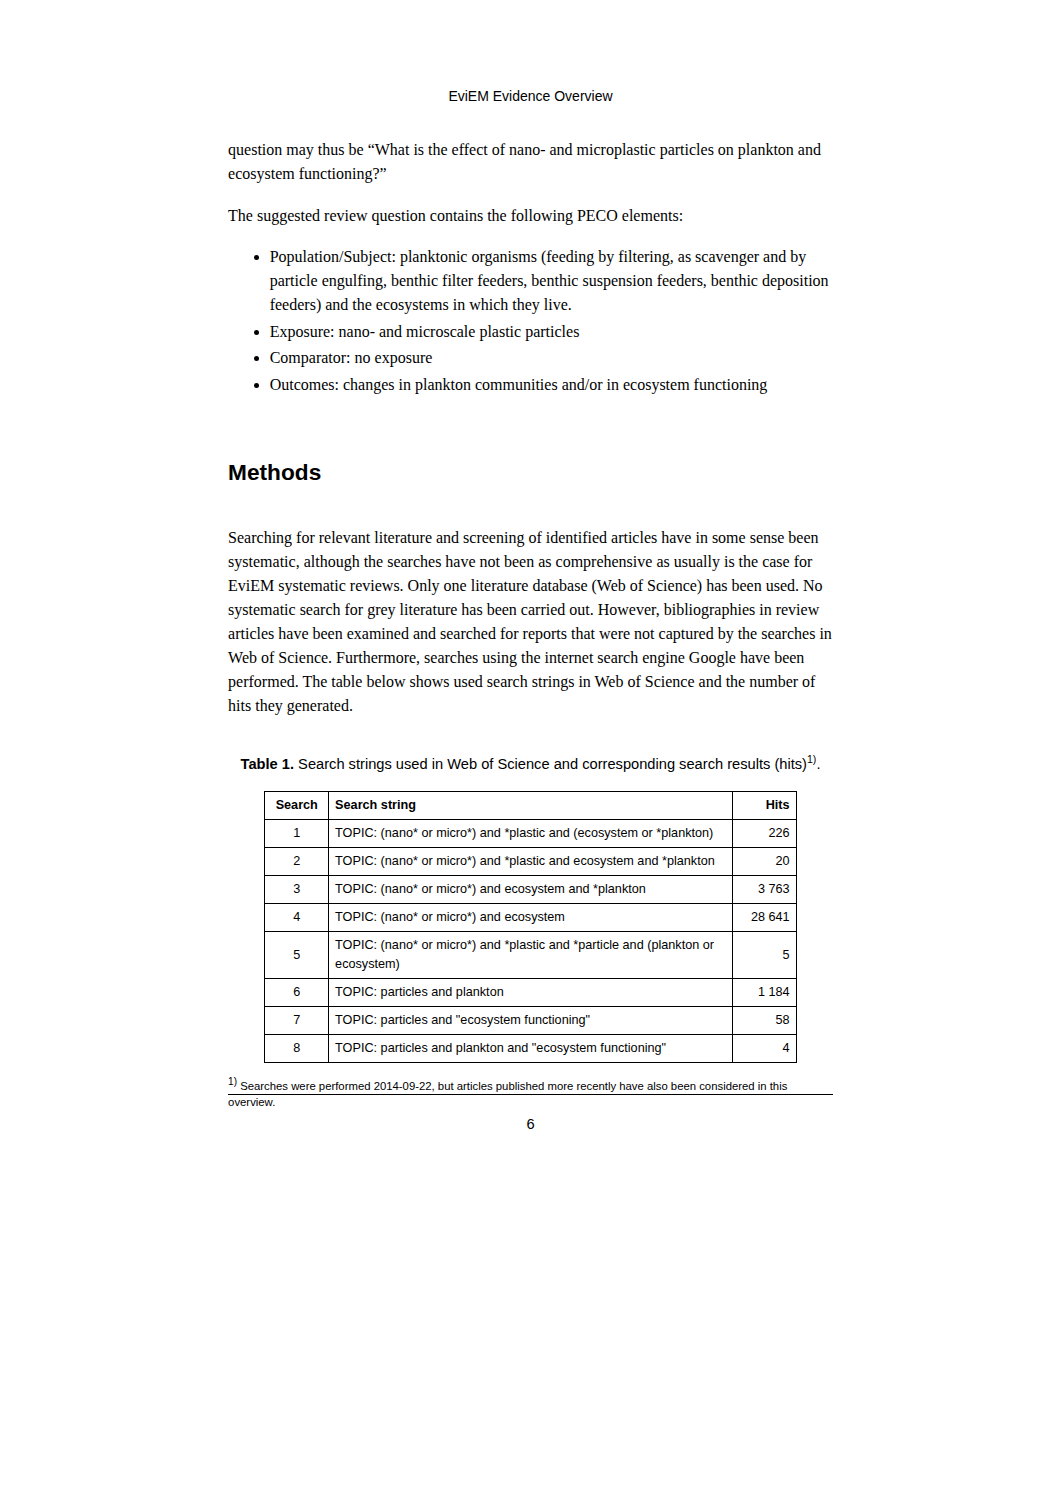EviEM Evidence Overview
question may thus be “What is the effect of nano- and microplastic particles on plankton and ecosystem functioning?”
The suggested review question contains the following PECO elements:
Population/Subject: planktonic organisms (feeding by filtering, as scavenger and by particle engulfing, benthic filter feeders, benthic suspension feeders, benthic deposition feeders) and the ecosystems in which they live.
Exposure: nano- and microscale plastic particles
Comparator: no exposure
Outcomes: changes in plankton communities and/or in ecosystem functioning
Methods
Searching for relevant literature and screening of identified articles have in some sense been systematic, although the searches have not been as comprehensive as usually is the case for EviEM systematic reviews. Only one literature database (Web of Science) has been used. No systematic search for grey literature has been carried out. However, bibliographies in review articles have been examined and searched for reports that were not captured by the searches in Web of Science. Furthermore, searches using the internet search engine Google have been performed. The table below shows used search strings in Web of Science and the number of hits they generated.
Table 1. Search strings used in Web of Science and corresponding search results (hits)1).
| Search | Search string | Hits |
| --- | --- | --- |
| 1 | TOPIC: (nano* or micro*) and *plastic and (ecosystem or *plankton) | 226 |
| 2 | TOPIC: (nano* or micro*) and *plastic and ecosystem and *plankton | 20 |
| 3 | TOPIC: (nano* or micro*) and ecosystem and *plankton | 3 763 |
| 4 | TOPIC: (nano* or micro*) and ecosystem | 28 641 |
| 5 | TOPIC: (nano* or micro*) and *plastic and *particle and (plankton or ecosystem) | 5 |
| 6 | TOPIC: particles and plankton | 1 184 |
| 7 | TOPIC: particles and "ecosystem functioning" | 58 |
| 8 | TOPIC: particles and plankton and "ecosystem functioning" | 4 |
1) Searches were performed 2014-09-22, but articles published more recently have also been considered in this overview.
6